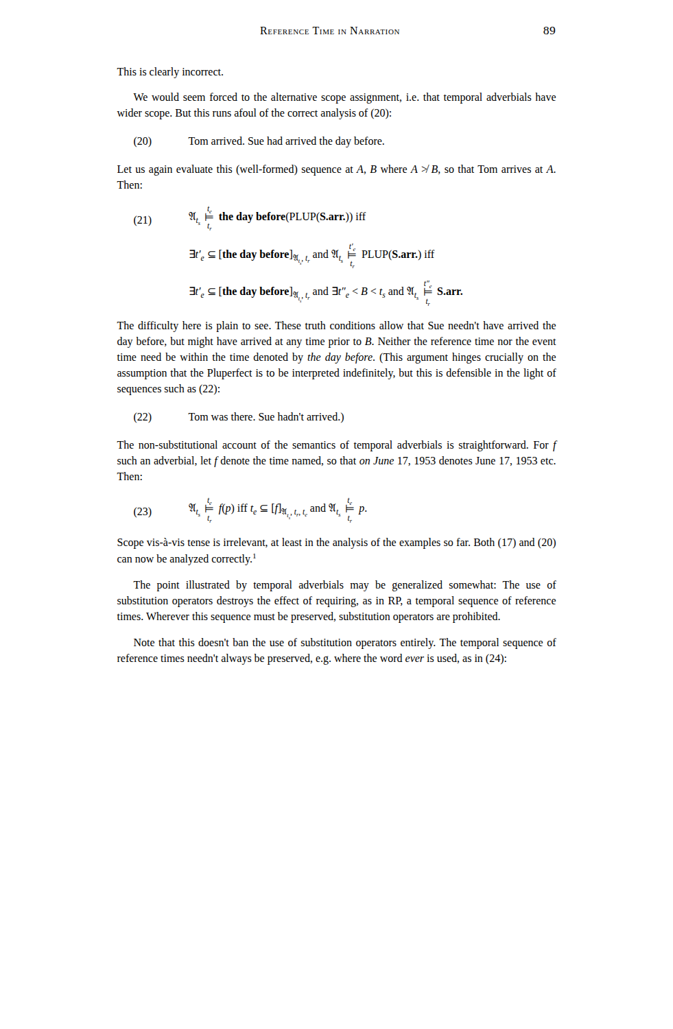Reference Time in Narration 89
This is clearly incorrect.
We would seem forced to the alternative scope assignment, i.e. that temporal adverbials have wider scope. But this runs afoul of the correct analysis of (20):
(20) Tom arrived. Sue had arrived the day before.
Let us again evaluate this (well-formed) sequence at A, B where A ≯ B, so that Tom arrives at A. Then:
(21)
𝔄ts te⊨tr the day before(PLUP(S.arr.)) iff
∃t′e ⊆ [the day before]𝔄ts, tr and 𝔄ts t′e⊨tr PLUP(S.arr.) iff
∃t′e ⊆ [the day before]𝔄ts, tr and ∃t″e < B < ts and 𝔄ts t″e⊨tr S.arr.
The difficulty here is plain to see. These truth conditions allow that Sue needn't have arrived the day before, but might have arrived at any time prior to B. Neither the reference time nor the event time need be within the time denoted by the day before. (This argument hinges crucially on the assumption that the Pluperfect is to be interpreted indefinitely, but this is defensible in the light of sequences such as (22):
(22) Tom was there. Sue hadn't arrived.)
The non-substitutional account of the semantics of temporal adverbials is straightforward. For f such an adverbial, let f denote the time named, so that on June 17, 1953 denotes June 17, 1953 etc. Then:
(23)
𝔄ts te⊨tr f(p) iff te ⊆ [f]𝔄ts, tr, te and 𝔄ts te⊨tr p.
Scope vis-à-vis tense is irrelevant, at least in the analysis of the examples so far. Both (17) and (20) can now be analyzed correctly.1
The point illustrated by temporal adverbials may be generalized somewhat: The use of substitution operators destroys the effect of requiring, as in RP, a temporal sequence of reference times. Wherever this sequence must be preserved, substitution operators are prohibited.
Note that this doesn't ban the use of substitution operators entirely. The temporal sequence of reference times needn't always be preserved, e.g. where the word ever is used, as in (24):